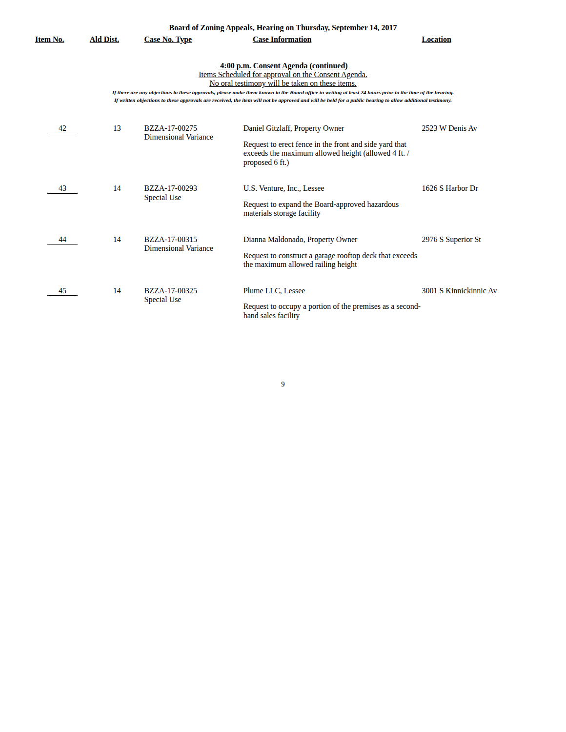Board of Zoning Appeals, Hearing on Thursday, September 14, 2017
| Item No. | Ald Dist. | Case No. Type | Case Information | Location |
4:00 p.m. Consent Agenda (continued)
Items Scheduled for approval on the Consent Agenda.
No oral testimony will be taken on these items.
If there are any objections to these approvals, please make them known to the Board office in writing at least 24 hours prior to the time of the hearing.
If written objections to these approvals are received, the item will not be approved and will be held for a public hearing to allow additional testimony.
| 42 | 13 | BZZA-17-00275 Dimensional Variance | Daniel Gitzlaff, Property Owner Request to erect fence in the front and side yard that exceeds the maximum allowed height (allowed 4 ft. / proposed 6 ft.) | 2523 W Denis Av |
| 43 | 14 | BZZA-17-00293 Special Use | U.S. Venture, Inc., Lessee Request to expand the Board-approved hazardous materials storage facility | 1626 S Harbor Dr |
| 44 | 14 | BZZA-17-00315 Dimensional Variance | Dianna Maldonado, Property Owner Request to construct a garage rooftop deck that exceeds the maximum allowed railing height | 2976 S Superior St |
| 45 | 14 | BZZA-17-00325 Special Use | Plume LLC, Lessee Request to occupy a portion of the premises as a second-hand sales facility | 3001 S Kinnickinnic Av |
9